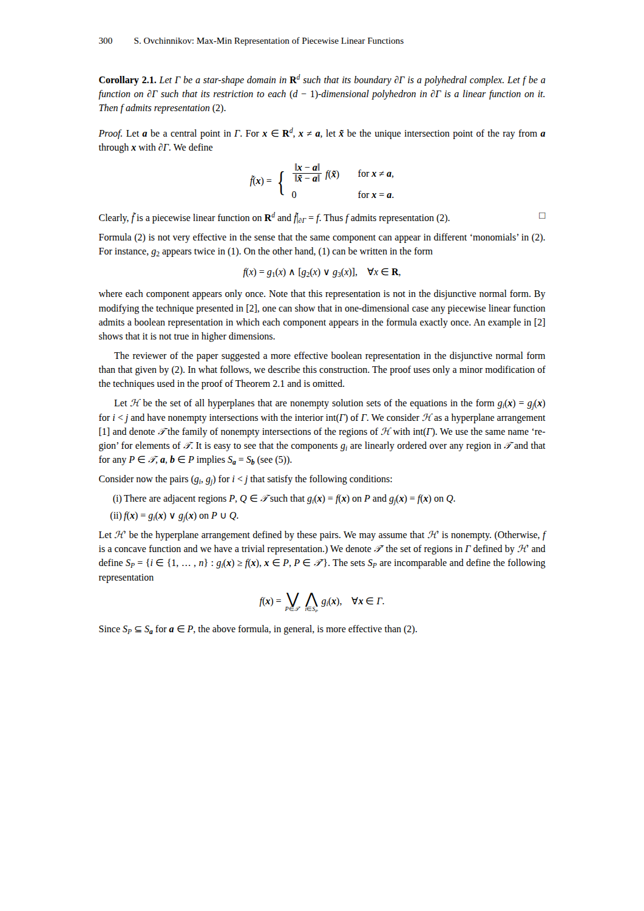300 S. Ovchinnikov: Max-Min Representation of Piecewise Linear Functions
Corollary 2.1. Let Γ be a star-shape domain in Rd such that its boundary ∂Γ is a polyhedral complex. Let f be a function on ∂Γ such that its restriction to each (d − 1)-dimensional polyhedron in ∂Γ is a linear function on it. Then f admits representation (2).
Proof. Let a be a central point in Γ. For x ∈ Rd, x ≠ a, let x̃ be the unique intersection point of the ray from a through x with ∂Γ. We define
f̃(x) = { ‖x − a‖ ‖x̃ − a‖ f(x̃) for x ≠ a, 0 for x = a.
Clearly, f̃ is a piecewise linear function on Rd and f̃|∂Γ = f. Thus f admits representation (2).
Formula (2) is not very effective in the sense that the same component can appear in different ‘monomials’ in (2). For instance, g2 appears twice in (1). On the other hand, (1) can be written in the form
f(x) = g1(x) ∧ [g2(x) ∨ g3(x)], ∀x ∈ R,
where each component appears only once. Note that this representation is not in the disjunctive normal form. By modifying the technique presented in [2], one can show that in one-dimensional case any piecewise linear function admits a boolean representation in which each component appears in the formula exactly once. An example in [2] shows that it is not true in higher dimensions.
The reviewer of the paper suggested a more effective boolean representation in the disjunctive normal form than that given by (2). In what follows, we describe this construction. The proof uses only a minor modification of the techniques used in the proof of Theorem 2.1 and is omitted.
Let ℋ be the set of all hyperplanes that are nonempty solution sets of the equations in the form gi(x) = gj(x) for i < j and have nonempty intersections with the interior int(Γ) of Γ. We consider ℋ as a hyperplane arrangement [1] and denote 𝒯 the family of nonempty intersections of the regions of ℋ with int(Γ). We use the same name ‘region’ for elements of 𝒯. It is easy to see that the components gi are linearly ordered over any region in 𝒯 and that for any P ∈ 𝒯, a, b ∈ P implies Sa = Sb (see (5)).
Consider now the pairs (gi, gj) for i < j that satisfy the following conditions:
(i) There are adjacent regions P, Q ∈ 𝒯 such that gi(x) = f(x) on P and gj(x) = f(x) on Q.
(ii) f(x) = gi(x) ∨ gj(x) on P ∪ Q.
Let ℋ′ be the hyperplane arrangement defined by these pairs. We may assume that ℋ′ is nonempty. (Otherwise, f is a concave function and we have a trivial representation.) We denote 𝒯′ the set of regions in Γ defined by ℋ′ and define SP = {i ∈ {1, … , n} : gi(x) ≥ f(x), x ∈ P, P ∈ 𝒯′}. The sets SP are incomparable and define the following representation
f(x) = ⋁ P∈𝒯′ ⋀ i∈SP gi(x), ∀x ∈ Γ.
Since SP ⊆ Sa for a ∈ P, the above formula, in general, is more effective than (2).